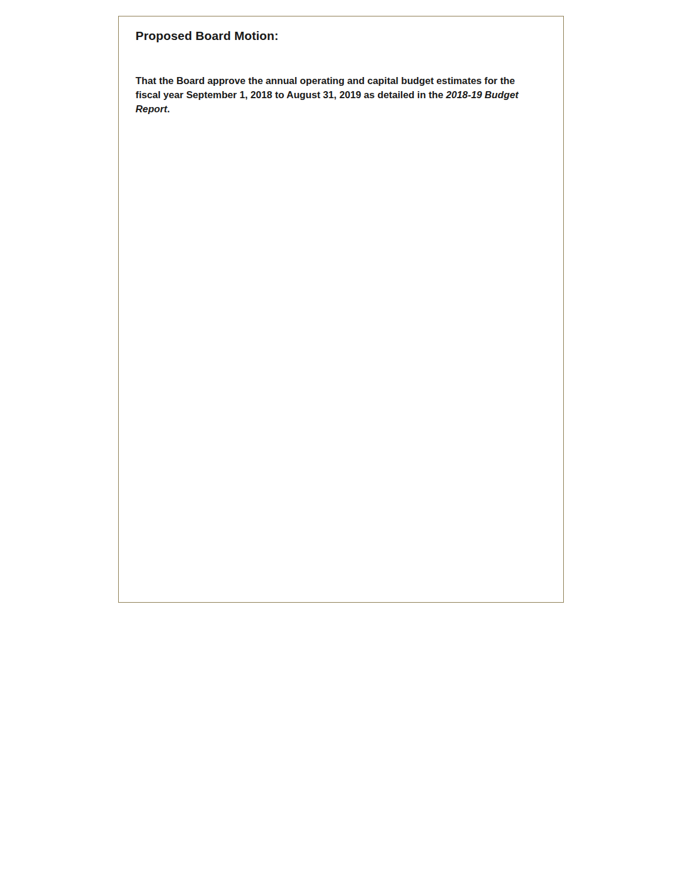Proposed Board Motion:
That the Board approve the annual operating and capital budget estimates for the fiscal year September 1, 2018 to August 31, 2019 as detailed in the 2018-19 Budget Report.